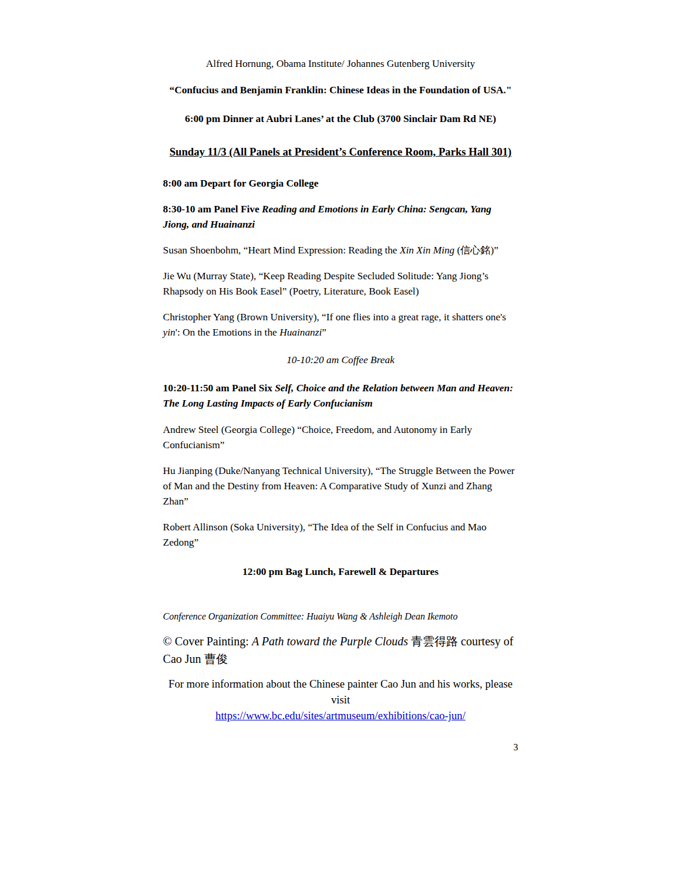Alfred Hornung, Obama Institute/ Johannes Gutenberg University
“Confucius and Benjamin Franklin: Chinese Ideas in the Foundation of USA."
6:00 pm Dinner at Aubri Lanes’ at the Club (3700 Sinclair Dam Rd NE)
Sunday 11/3 (All Panels at President’s Conference Room, Parks Hall 301)
8:00 am Depart for Georgia College
8:30-10 am Panel Five Reading and Emotions in Early China: Sengcan, Yang Jiong, and Huainanzi
Susan Shoenbohm, “Heart Mind Expression: Reading the Xin Xin Ming (信心銘)”
Jie Wu (Murray State), “Keep Reading Despite Secluded Solitude: Yang Jiong’s Rhapsody on His Book Easel” (Poetry, Literature, Book Easel)
Christopher Yang (Brown University), “If one flies into a great rage, it shatters one's yin': On the Emotions in the Huainanzi”
10-10:20 am Coffee Break
10:20-11:50 am Panel Six Self, Choice and the Relation between Man and Heaven: The Long Lasting Impacts of Early Confucianism
Andrew Steel (Georgia College) “Choice, Freedom, and Autonomy in Early Confucianism”
Hu Jianping (Duke/Nanyang Technical University), “The Struggle Between the Power of Man and the Destiny from Heaven: A Comparative Study of Xunzi and Zhang Zhan”
Robert Allinson (Soka University), “The Idea of the Self in Confucius and Mao Zedong”
12:00 pm Bag Lunch, Farewell & Departures
Conference Organization Committee: Huaiyu Wang & Ashleigh Dean Ikemoto
© Cover Painting: A Path toward the Purple Clouds 青雲得路 courtesy of Cao Jun 曹俊
For more information about the Chinese painter Cao Jun and his works, please visit
https://www.bc.edu/sites/artmuseum/exhibitions/cao-jun/
3